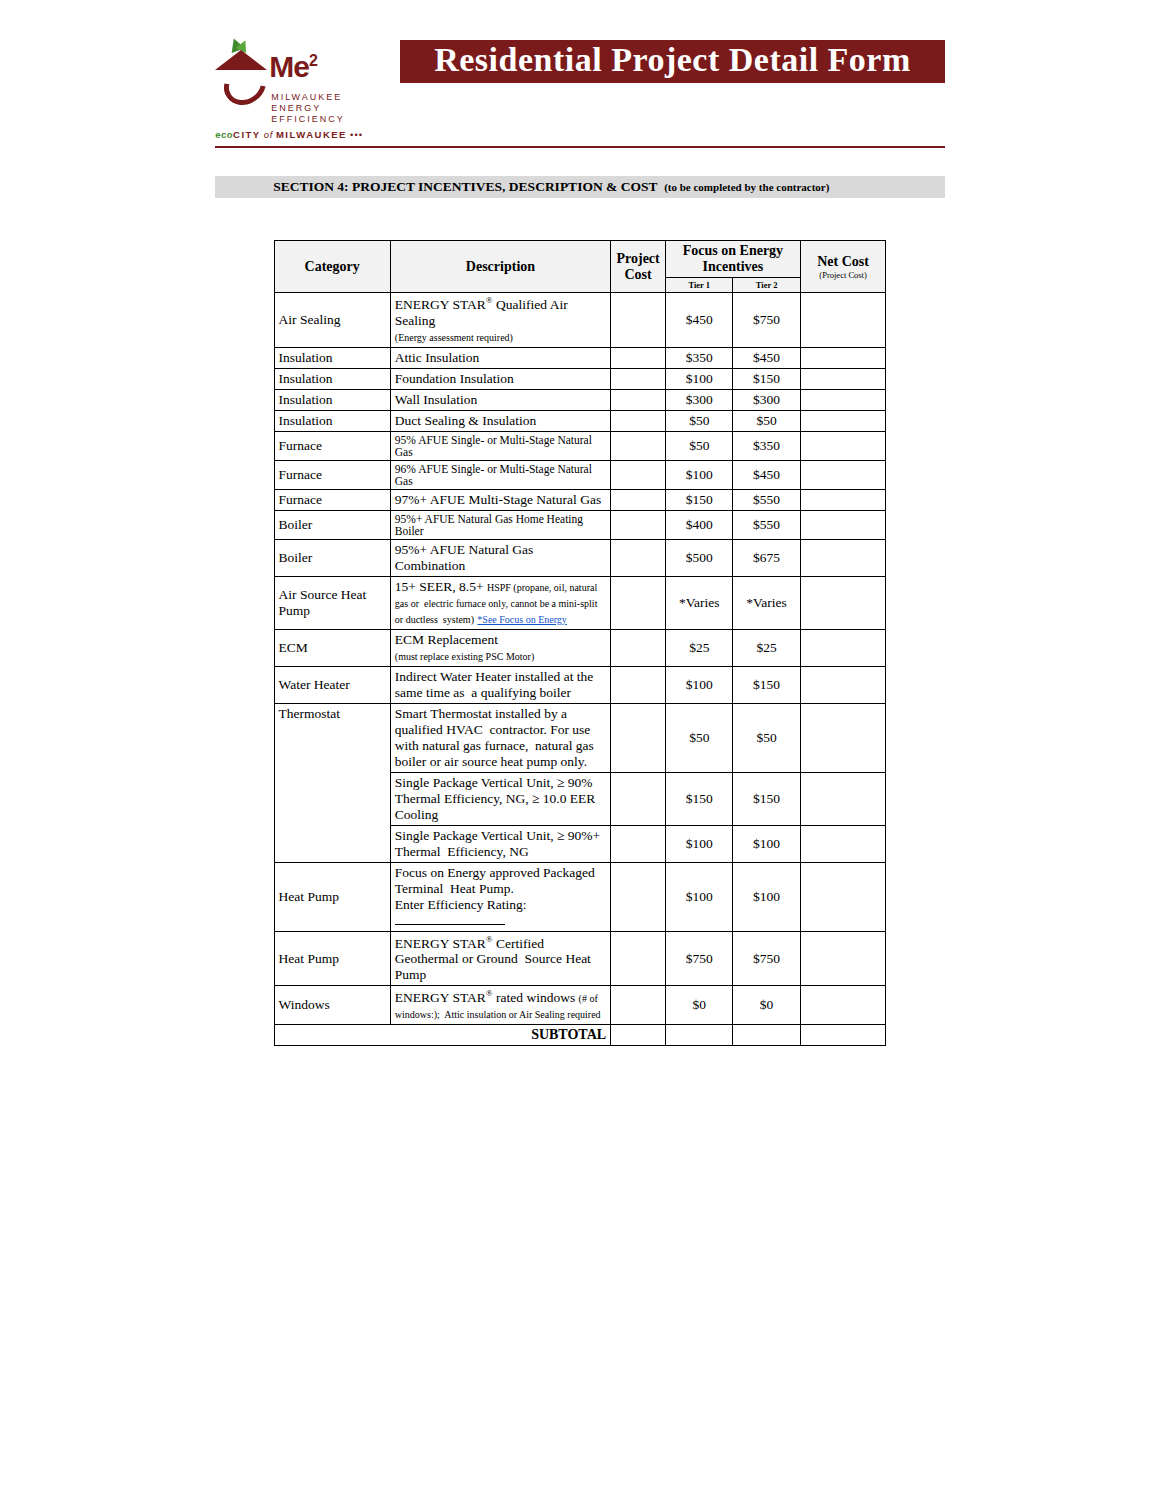Me2
MILWAUKEE
ENERGY
EFFICIENCY
eco CITY of MILWAUKEE •••
Residential Project Detail Form
SECTION 4: PROJECT INCENTIVES, DESCRIPTION & COST (to be completed by the contractor)
| Category | Description | Project Cost | Focus on Energy Incentives | Net Cost (Project Cost) |
| --- | --- | --- | --- | --- |
| Tier 1 | Tier 2 |
| Air Sealing | ENERGY STAR ® Qualified Air Sealing (Energy assessment required) | | $450 | $750 | |
| Insulation | Attic Insulation | | $350 | $450 | |
| Insulation | Foundation Insulation | | $100 | $150 | |
| Insulation | Wall Insulation | | $300 | $300 | |
| Insulation | Duct Sealing & Insulation | | $50 | $50 | |
| Furnace | 95% AFUE Single- or Multi-Stage Natural Gas | | $50 | $350 | |
| Furnace | 96% AFUE Single- or Multi-Stage Natural Gas | | $100 | $450 | |
| Furnace | 97%+ AFUE Multi-Stage Natural Gas | | $150 | $550 | |
| Boiler | 95%+ AFUE Natural Gas Home Heating Boiler | | $400 | $550 | |
| Boiler | 95%+ AFUE Natural Gas Combination | | $500 | $675 | |
| Air Source Heat Pump | 15+ SEER, 8.5+ HSPF (propane, oil, natural gas or electric furnace only, cannot be a mini-split or ductless system) *See Focus on Energy | | *Varies | *Varies | |
| ECM | ECM Replacement (must replace existing PSC Motor) | | $25 | $25 | |
| Water Heater | Indirect Water Heater installed at the same time as a qualifying boiler | | $100 | $150 | |
| Thermostat | Smart Thermostat installed by a qualified HVAC contractor. For use with natural gas furnace, natural gas boiler or air source heat pump only. | | $50 | $50 | |
| Single Package Vertical Unit, ≥ 90% Thermal Efficiency, NG, ≥ 10.0 EER Cooling | | $150 | $150 | |
| Single Package Vertical Unit, ≥ 90%+ Thermal Efficiency, NG | | $100 | $100 | |
| Heat Pump | Focus on Energy approved Packaged Terminal Heat Pump. Enter Efficiency Rating: | | $100 | $100 | |
| Heat Pump | ENERGY STAR ® Certified Geothermal or Ground Source Heat Pump | | $750 | $750 | |
| Windows | ENERGY STAR ® rated windows (# of windows:); Attic insulation or Air Sealing required | | $0 | $0 | |
| SUBTOTAL | | | | |